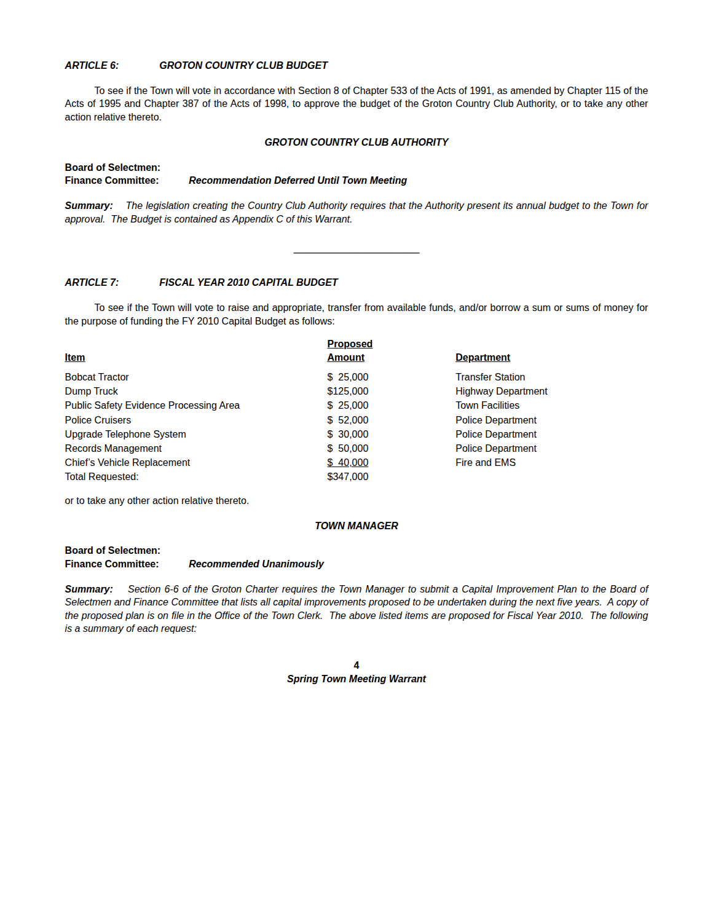ARTICLE 6: GROTON COUNTRY CLUB BUDGET
To see if the Town will vote in accordance with Section 8 of Chapter 533 of the Acts of 1991, as amended by Chapter 115 of the Acts of 1995 and Chapter 387 of the Acts of 1998, to approve the budget of the Groton Country Club Authority, or to take any other action relative thereto.
GROTON COUNTRY CLUB AUTHORITY
Board of Selectmen:
Finance Committee: Recommendation Deferred Until Town Meeting
Summary: The legislation creating the Country Club Authority requires that the Authority present its annual budget to the Town for approval. The Budget is contained as Appendix C of this Warrant.
_______________________
ARTICLE 7: FISCAL YEAR 2010 CAPITAL BUDGET
To see if the Town will vote to raise and appropriate, transfer from available funds, and/or borrow a sum or sums of money for the purpose of funding the FY 2010 Capital Budget as follows:
| Item | Proposed Amount | Department |
| --- | --- | --- |
| Bobcat Tractor | $ 25,000 | Transfer Station |
| Dump Truck | $125,000 | Highway Department |
| Public Safety Evidence Processing Area | $ 25,000 | Town Facilities |
| Police Cruisers | $ 52,000 | Police Department |
| Upgrade Telephone System | $ 30,000 | Police Department |
| Records Management | $ 50,000 | Police Department |
| Chief’s Vehicle Replacement | $ 40,000 | Fire and EMS |
| Total Requested: | $347,000 | |
or to take any other action relative thereto.
TOWN MANAGER
Board of Selectmen:
Finance Committee: Recommended Unanimously
Summary: Section 6-6 of the Groton Charter requires the Town Manager to submit a Capital Improvement Plan to the Board of Selectmen and Finance Committee that lists all capital improvements proposed to be undertaken during the next five years. A copy of the proposed plan is on file in the Office of the Town Clerk. The above listed items are proposed for Fiscal Year 2010. The following is a summary of each request:
4 Spring Town Meeting Warrant